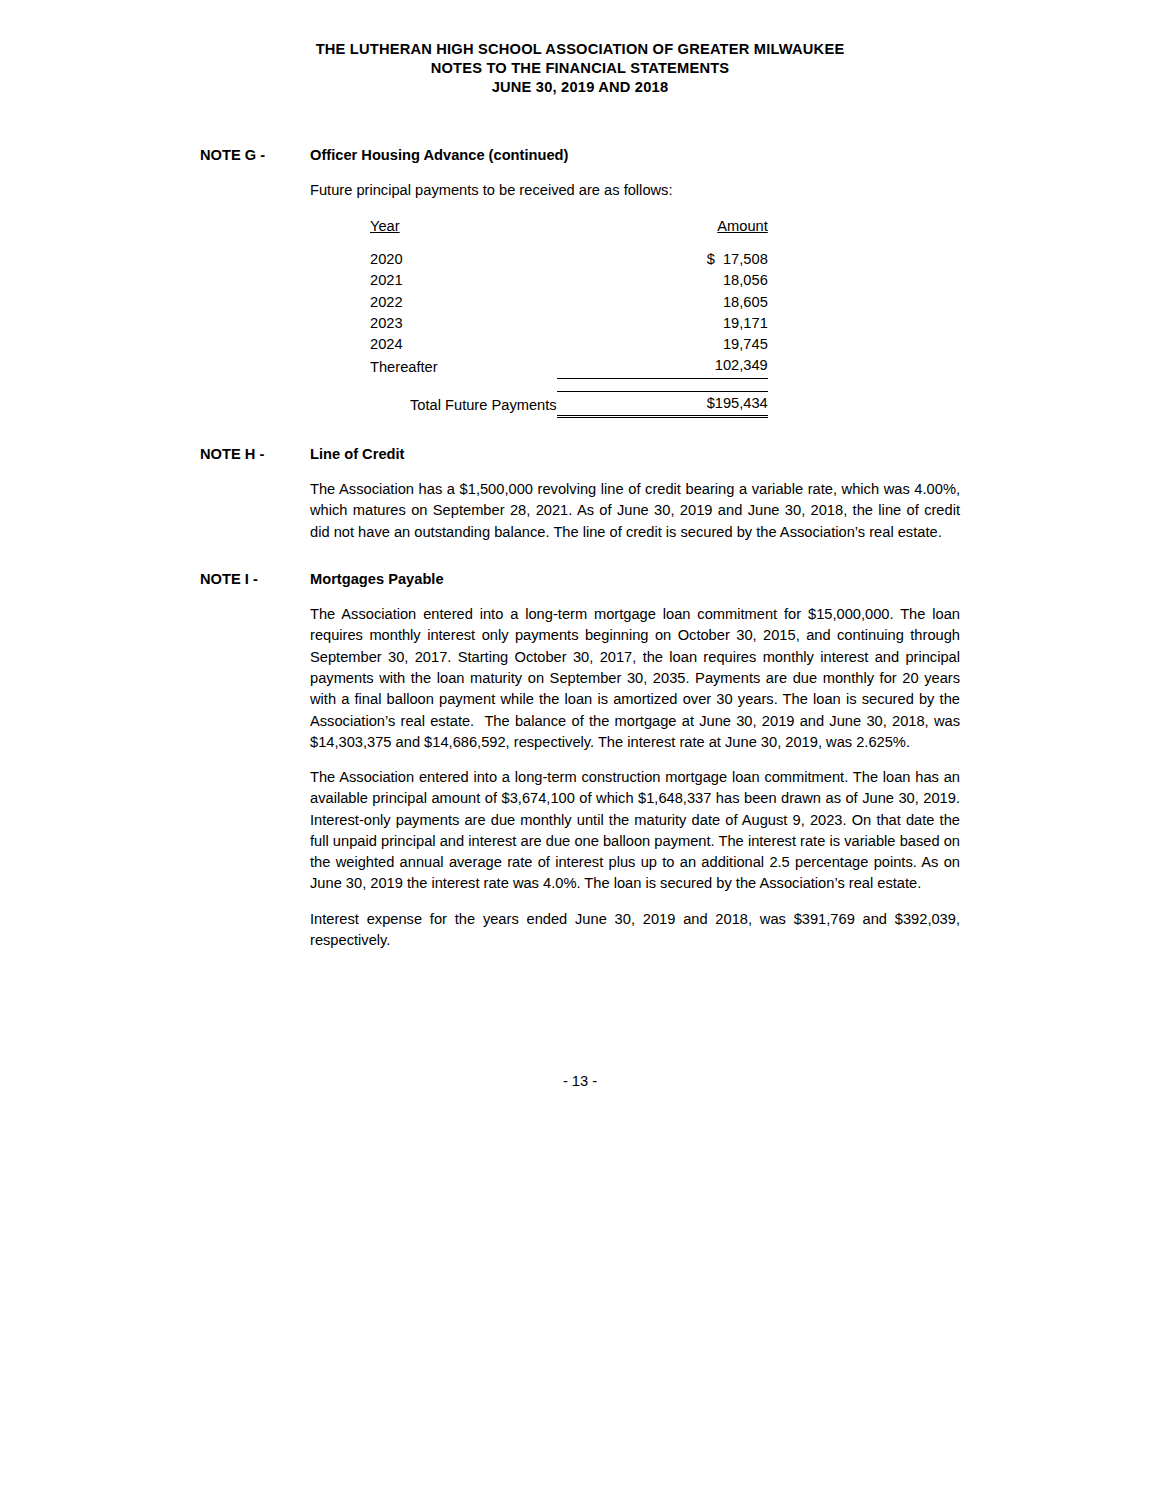THE LUTHERAN HIGH SCHOOL ASSOCIATION OF GREATER MILWAUKEE
NOTES TO THE FINANCIAL STATEMENTS
JUNE 30, 2019 AND 2018
NOTE G -
Officer Housing Advance (continued)
Future principal payments to be received are as follows:
| Year | Amount |
| --- | --- |
| 2020 | $ 17,508 |
| 2021 | 18,056 |
| 2022 | 18,605 |
| 2023 | 19,171 |
| 2024 | 19,745 |
| Thereafter | 102,349 |
| Total Future Payments | $195,434 |
NOTE H -
Line of Credit
The Association has a $1,500,000 revolving line of credit bearing a variable rate, which was 4.00%, which matures on September 28, 2021. As of June 30, 2019 and June 30, 2018, the line of credit did not have an outstanding balance. The line of credit is secured by the Association’s real estate.
NOTE I -
Mortgages Payable
The Association entered into a long-term mortgage loan commitment for $15,000,000. The loan requires monthly interest only payments beginning on October 30, 2015, and continuing through September 30, 2017. Starting October 30, 2017, the loan requires monthly interest and principal payments with the loan maturity on September 30, 2035. Payments are due monthly for 20 years with a final balloon payment while the loan is amortized over 30 years. The loan is secured by the Association’s real estate. The balance of the mortgage at June 30, 2019 and June 30, 2018, was $14,303,375 and $14,686,592, respectively. The interest rate at June 30, 2019, was 2.625%.
The Association entered into a long-term construction mortgage loan commitment. The loan has an available principal amount of $3,674,100 of which $1,648,337 has been drawn as of June 30, 2019. Interest-only payments are due monthly until the maturity date of August 9, 2023. On that date the full unpaid principal and interest are due one balloon payment. The interest rate is variable based on the weighted annual average rate of interest plus up to an additional 2.5 percentage points. As on June 30, 2019 the interest rate was 4.0%. The loan is secured by the Association’s real estate.
Interest expense for the years ended June 30, 2019 and 2018, was $391,769 and $392,039, respectively.
- 13 -